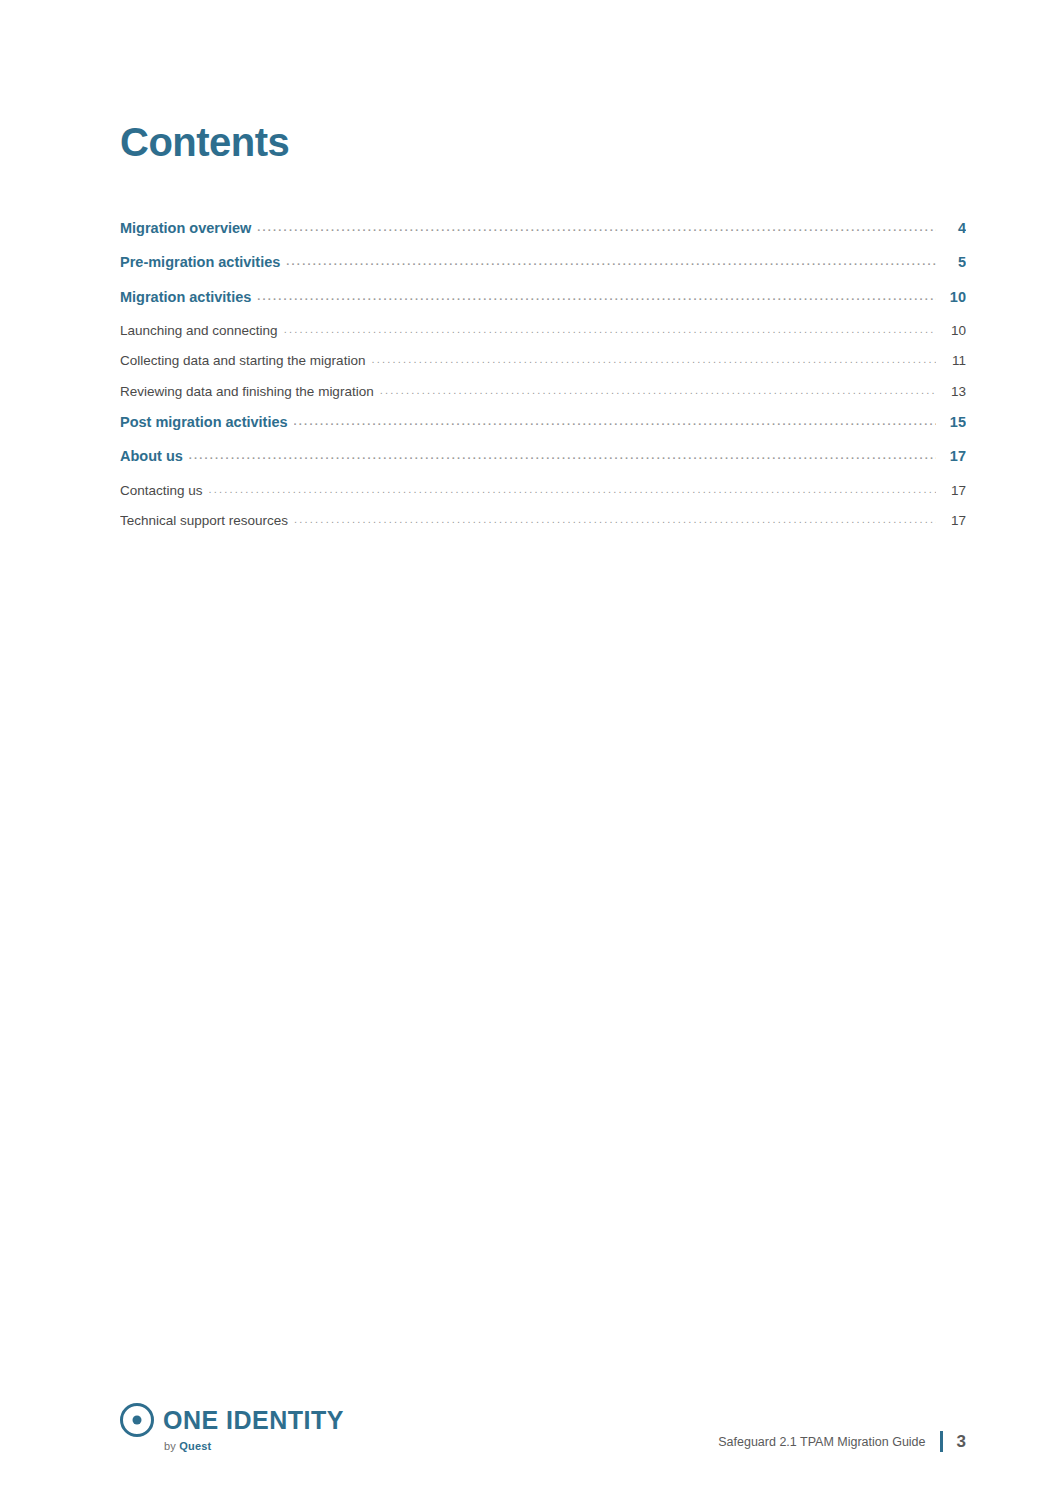Contents
Migration overview ........................................................................................................................................................ 4
Pre-migration activities ........................................................................................................................................................ 5
Migration activities ........................................................................................................................................................ 10
Launching and connecting ........................................................................................................................................................ 10
Collecting data and starting the migration ........................................................................................................................................................ 11
Reviewing data and finishing the migration ........................................................................................................................................................ 13
Post migration activities ........................................................................................................................................................ 15
About us ........................................................................................................................................................ 17
Contacting us ........................................................................................................................................................ 17
Technical support resources ........................................................................................................................................................ 17
ONE IDENTITY
by Quest
Safeguard 2.1 TPAM Migration Guide
3